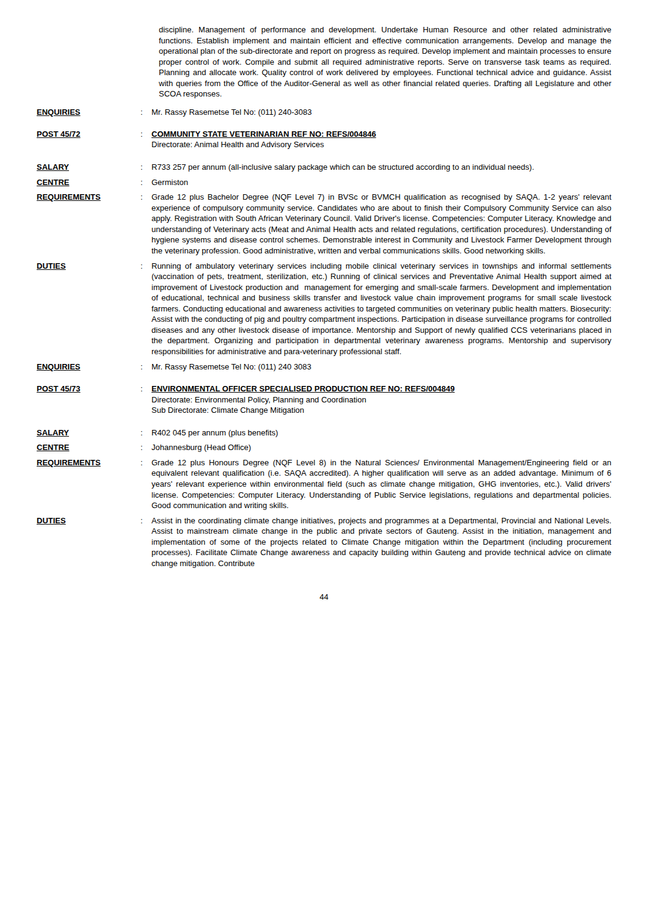discipline. Management of performance and development. Undertake Human Resource and other related administrative functions. Establish implement and maintain efficient and effective communication arrangements. Develop and manage the operational plan of the sub-directorate and report on progress as required. Develop implement and maintain processes to ensure proper control of work. Compile and submit all required administrative reports. Serve on transverse task teams as required. Planning and allocate work. Quality control of work delivered by employees. Functional technical advice and guidance. Assist with queries from the Office of the Auditor-General as well as other financial related queries. Drafting all Legislature and other SCOA responses.
| ENQUIRIES | : | Mr. Rassy Rasemetse Tel No: (011) 240-3083 |
| POST 45/72 | : | COMMUNITY STATE VETERINARIAN REF NO: REFS/004846 Directorate: Animal Health and Advisory Services |
| SALARY | : | R733 257 per annum (all-inclusive salary package which can be structured according to an individual needs). |
| CENTRE | : | Germiston |
| REQUIREMENTS | : | Grade 12 plus Bachelor Degree (NQF Level 7) in BVSc or BVMCH qualification as recognised by SAQA. 1-2 years' relevant experience of compulsory community service. Candidates who are about to finish their Compulsory Community Service can also apply. Registration with South African Veterinary Council. Valid Driver's license. Competencies: Computer Literacy. Knowledge and understanding of Veterinary acts (Meat and Animal Health acts and related regulations, certification procedures). Understanding of hygiene systems and disease control schemes. Demonstrable interest in Community and Livestock Farmer Development through the veterinary profession. Good administrative, written and verbal communications skills. Good networking skills. |
| DUTIES | : | Running of ambulatory veterinary services including mobile clinical veterinary services in townships and informal settlements (vaccination of pets, treatment, sterilization, etc.) Running of clinical services and Preventative Animal Health support aimed at improvement of Livestock production and management for emerging and small-scale farmers. Development and implementation of educational, technical and business skills transfer and livestock value chain improvement programs for small scale livestock farmers. Conducting educational and awareness activities to targeted communities on veterinary public health matters. Biosecurity: Assist with the conducting of pig and poultry compartment inspections. Participation in disease surveillance programs for controlled diseases and any other livestock disease of importance. Mentorship and Support of newly qualified CCS veterinarians placed in the department. Organizing and participation in departmental veterinary awareness programs. Mentorship and supervisory responsibilities for administrative and para-veterinary professional staff. |
| ENQUIRIES | : | Mr. Rassy Rasemetse Tel No: (011) 240 3083 |
| POST 45/73 | : | ENVIRONMENTAL OFFICER SPECIALISED PRODUCTION REF NO: REFS/004849 Directorate: Environmental Policy, Planning and Coordination Sub Directorate: Climate Change Mitigation |
| SALARY | : | R402 045 per annum (plus benefits) |
| CENTRE | : | Johannesburg (Head Office) |
| REQUIREMENTS | : | Grade 12 plus Honours Degree (NQF Level 8) in the Natural Sciences/ Environmental Management/Engineering field or an equivalent relevant qualification (i.e. SAQA accredited). A higher qualification will serve as an added advantage. Minimum of 6 years' relevant experience within environmental field (such as climate change mitigation, GHG inventories, etc.). Valid drivers' license. Competencies: Computer Literacy. Understanding of Public Service legislations, regulations and departmental policies. Good communication and writing skills. |
| DUTIES | : | Assist in the coordinating climate change initiatives, projects and programmes at a Departmental, Provincial and National Levels. Assist to mainstream climate change in the public and private sectors of Gauteng. Assist in the initiation, management and implementation of some of the projects related to Climate Change mitigation within the Department (including procurement processes). Facilitate Climate Change awareness and capacity building within Gauteng and provide technical advice on climate change mitigation. Contribute |
44